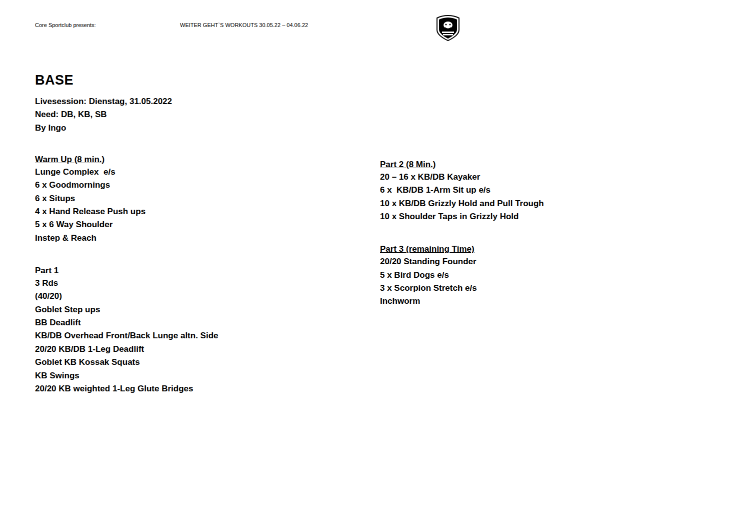Core Sportclub presents: WEITER GEHT`S WORKOUTS 30.05.22 – 04.06.22
BASE
Livesession: Dienstag, 31.05.2022
Need: DB, KB, SB
By Ingo
Warm Up (8 min.)
Lunge Complex e/s
6 x Goodmornings
6 x Situps
4 x Hand Release Push ups
5 x 6 Way Shoulder
Instep & Reach
Part 1
3 Rds
(40/20)
Goblet Step ups
BB Deadlift
KB/DB Overhead Front/Back Lunge altn. Side
20/20 KB/DB 1-Leg Deadlift
Goblet KB Kossak Squats
KB Swings
20/20 KB weighted 1-Leg Glute Bridges
Part 2 (8 Min.)
20 – 16 x KB/DB Kayaker
6 x KB/DB 1-Arm Sit up e/s
10 x KB/DB Grizzly Hold and Pull Trough
10 x Shoulder Taps in Grizzly Hold
Part 3 (remaining Time)
20/20 Standing Founder
5 x Bird Dogs e/s
3 x Scorpion Stretch e/s
Inchworm